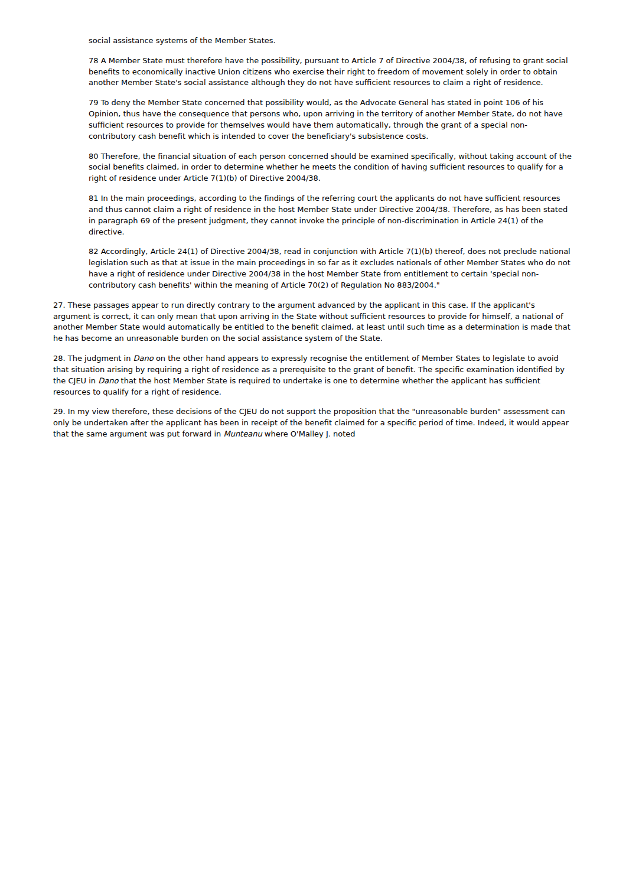social assistance systems of the Member States.
78 A Member State must therefore have the possibility, pursuant to Article 7 of Directive 2004/38, of refusing to grant social benefits to economically inactive Union citizens who exercise their right to freedom of movement solely in order to obtain another Member State's social assistance although they do not have sufficient resources to claim a right of residence.
79 To deny the Member State concerned that possibility would, as the Advocate General has stated in point 106 of his Opinion, thus have the consequence that persons who, upon arriving in the territory of another Member State, do not have sufficient resources to provide for themselves would have them automatically, through the grant of a special non-contributory cash benefit which is intended to cover the beneficiary's subsistence costs.
80 Therefore, the financial situation of each person concerned should be examined specifically, without taking account of the social benefits claimed, in order to determine whether he meets the condition of having sufficient resources to qualify for a right of residence under Article 7(1)(b) of Directive 2004/38.
81 In the main proceedings, according to the findings of the referring court the applicants do not have sufficient resources and thus cannot claim a right of residence in the host Member State under Directive 2004/38. Therefore, as has been stated in paragraph 69 of the present judgment, they cannot invoke the principle of non-discrimination in Article 24(1) of the directive.
82 Accordingly, Article 24(1) of Directive 2004/38, read in conjunction with Article 7(1)(b) thereof, does not preclude national legislation such as that at issue in the main proceedings in so far as it excludes nationals of other Member States who do not have a right of residence under Directive 2004/38 in the host Member State from entitlement to certain 'special non-contributory cash benefits' within the meaning of Article 70(2) of Regulation No 883/2004."
27. These passages appear to run directly contrary to the argument advanced by the applicant in this case. If the applicant's argument is correct, it can only mean that upon arriving in the State without sufficient resources to provide for himself, a national of another Member State would automatically be entitled to the benefit claimed, at least until such time as a determination is made that he has become an unreasonable burden on the social assistance system of the State.
28. The judgment in Dano on the other hand appears to expressly recognise the entitlement of Member States to legislate to avoid that situation arising by requiring a right of residence as a prerequisite to the grant of benefit. The specific examination identified by the CJEU in Dano that the host Member State is required to undertake is one to determine whether the applicant has sufficient resources to qualify for a right of residence.
29. In my view therefore, these decisions of the CJEU do not support the proposition that the "unreasonable burden" assessment can only be undertaken after the applicant has been in receipt of the benefit claimed for a specific period of time. Indeed, it would appear that the same argument was put forward in Munteanu where O'Malley J. noted